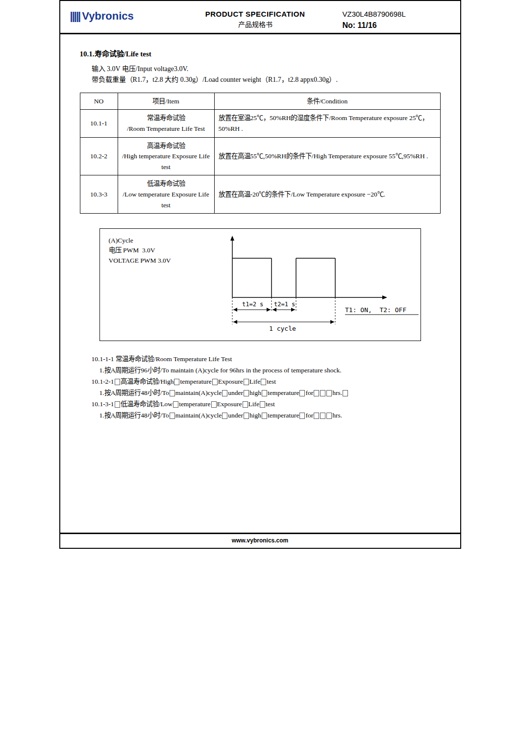|||||Vybronics
PRODUCT SPECIFICATION
产品规格书
VZ30L4B8790698L
No: 11/16
10.1.寿命试验/Life test
输入 3.0V 电压/Input voltage3.0V.
带负载重量（R1.7，t2.8 大约 0.30g）/Load counter weight（R1.7，t2.8 appx0.30g）.
| NO | 项目/Item | 条件/Condition |
| --- | --- | --- |
| 10.1-1 | 常温寿命试验 /Room Temperature Life Test | 放置在室温25℃，50%RH的湿度条件下/Room Temperature exposure 25℃，50%RH . |
| 10.2-2 | 高温寿命试验 /High temperature Exposure Life test | 放置在高温55℃,50%RH的条件下/High Temperature exposure 55℃,95%RH . |
| 10.3-3 | 低温寿命试验 /Low temperature Exposure Life test | 放置在高温-20℃的条件下/Low Temperature exposure −20℃. |
(A)Cycle
电压 PWM 3.0V
VOLTAGE PWM 3.0V
t1=2 s t2=1 s 1 cycle T1: ON, T2: OFF
10.1-1-1 常温寿命试验/Room Temperature Life Test
1.按A周期运行96小时/To maintain (A)cycle for 96hrs in the process of temperature shock.
10.1-2-1 高温寿命试验/High temperature Exposure Life test
1.按A周期运行48小时/To maintain(A)cycle under high temperature for hrs.
10.1-3-1 低温寿命试验/Low temperature Exposure Life test
1.按A周期运行48小时/To maintain(A)cycle under high temperature for hrs.
www.vybronics.com